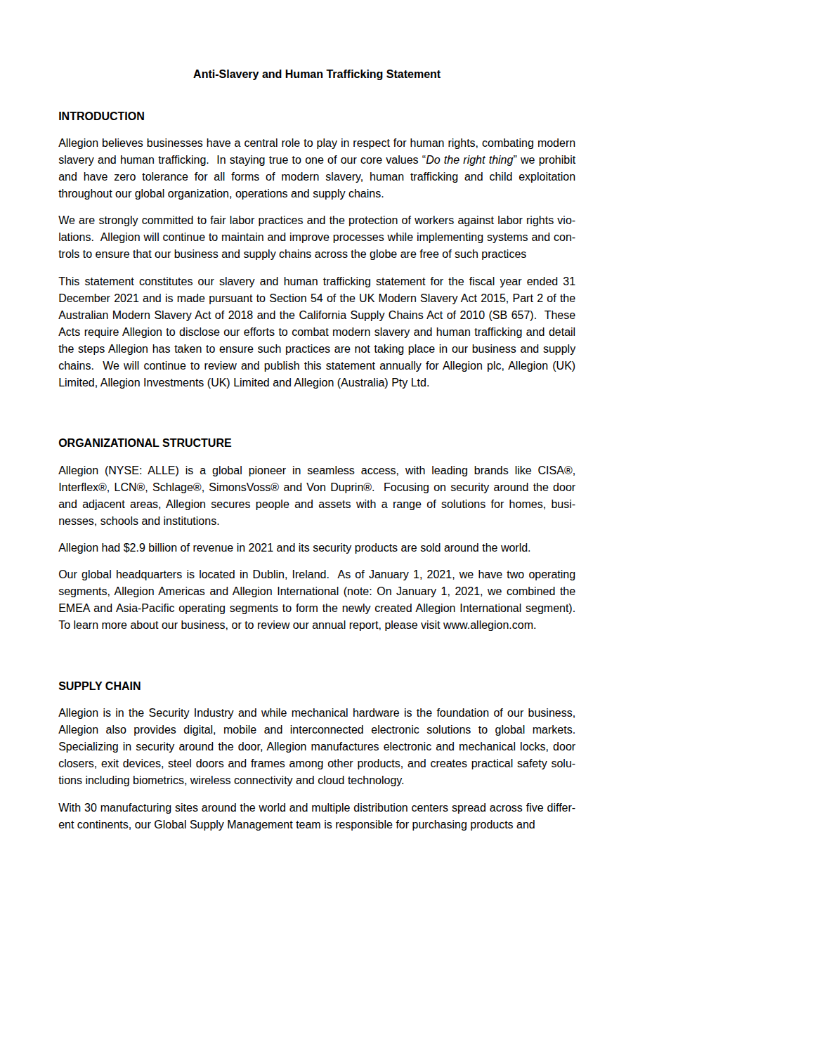Anti-Slavery and Human Trafficking Statement
INTRODUCTION
Allegion believes businesses have a central role to play in respect for human rights, combating modern slavery and human trafficking. In staying true to one of our core values “Do the right thing” we prohibit and have zero tolerance for all forms of modern slavery, human trafficking and child exploitation throughout our global organization, operations and supply chains.
We are strongly committed to fair labor practices and the protection of workers against labor rights violations. Allegion will continue to maintain and improve processes while implementing systems and controls to ensure that our business and supply chains across the globe are free of such practices
This statement constitutes our slavery and human trafficking statement for the fiscal year ended 31 December 2021 and is made pursuant to Section 54 of the UK Modern Slavery Act 2015, Part 2 of the Australian Modern Slavery Act of 2018 and the California Supply Chains Act of 2010 (SB 657). These Acts require Allegion to disclose our efforts to combat modern slavery and human trafficking and detail the steps Allegion has taken to ensure such practices are not taking place in our business and supply chains. We will continue to review and publish this statement annually for Allegion plc, Allegion (UK) Limited, Allegion Investments (UK) Limited and Allegion (Australia) Pty Ltd.
ORGANIZATIONAL STRUCTURE
Allegion (NYSE: ALLE) is a global pioneer in seamless access, with leading brands like CISA®, Interflex®, LCN®, Schlage®, SimonsVoss® and Von Duprin®. Focusing on security around the door and adjacent areas, Allegion secures people and assets with a range of solutions for homes, businesses, schools and institutions.
Allegion had $2.9 billion of revenue in 2021 and its security products are sold around the world.
Our global headquarters is located in Dublin, Ireland. As of January 1, 2021, we have two operating segments, Allegion Americas and Allegion International (note: On January 1, 2021, we combined the EMEA and Asia-Pacific operating segments to form the newly created Allegion International segment). To learn more about our business, or to review our annual report, please visit www.allegion.com.
SUPPLY CHAIN
Allegion is in the Security Industry and while mechanical hardware is the foundation of our business, Allegion also provides digital, mobile and interconnected electronic solutions to global markets. Specializing in security around the door, Allegion manufactures electronic and mechanical locks, door closers, exit devices, steel doors and frames among other products, and creates practical safety solutions including biometrics, wireless connectivity and cloud technology.
With 30 manufacturing sites around the world and multiple distribution centers spread across five different continents, our Global Supply Management team is responsible for purchasing products and